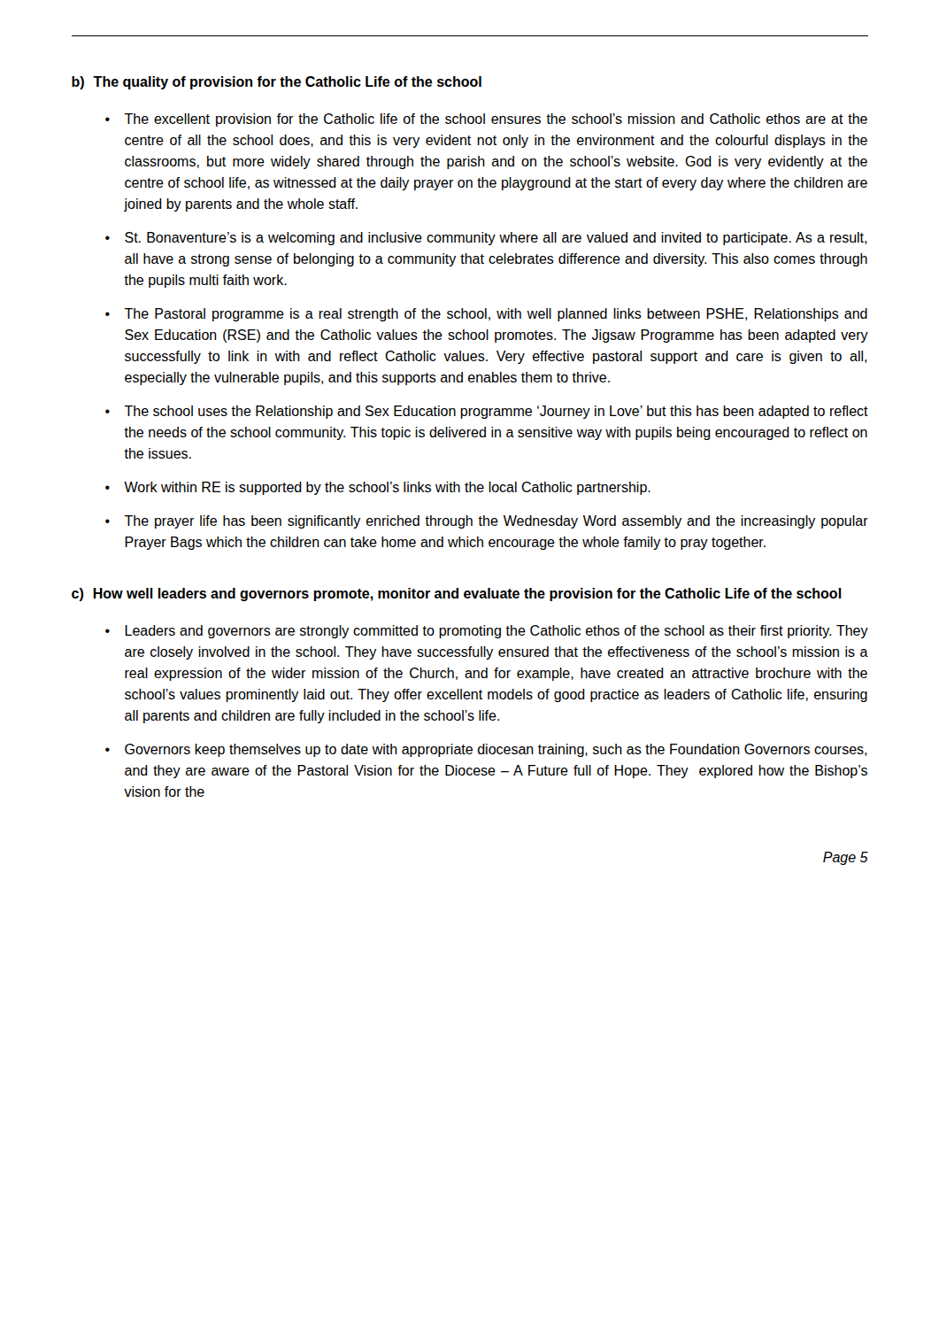b) The quality of provision for the Catholic Life of the school
The excellent provision for the Catholic life of the school ensures the school’s mission and Catholic ethos are at the centre of all the school does, and this is very evident not only in the environment and the colourful displays in the classrooms, but more widely shared through the parish and on the school’s website. God is very evidently at the centre of school life, as witnessed at the daily prayer on the playground at the start of every day where the children are joined by parents and the whole staff.
St. Bonaventure’s is a welcoming and inclusive community where all are valued and invited to participate. As a result, all have a strong sense of belonging to a community that celebrates difference and diversity. This also comes through the pupils multi faith work.
The Pastoral programme is a real strength of the school, with well planned links between PSHE, Relationships and Sex Education (RSE) and the Catholic values the school promotes. The Jigsaw Programme has been adapted very successfully to link in with and reflect Catholic values. Very effective pastoral support and care is given to all, especially the vulnerable pupils, and this supports and enables them to thrive.
The school uses the Relationship and Sex Education programme ‘Journey in Love’ but this has been adapted to reflect the needs of the school community. This topic is delivered in a sensitive way with pupils being encouraged to reflect on the issues.
Work within RE is supported by the school’s links with the local Catholic partnership.
The prayer life has been significantly enriched through the Wednesday Word assembly and the increasingly popular Prayer Bags which the children can take home and which encourage the whole family to pray together.
c) How well leaders and governors promote, monitor and evaluate the provision for the Catholic Life of the school
Leaders and governors are strongly committed to promoting the Catholic ethos of the school as their first priority. They are closely involved in the school. They have successfully ensured that the effectiveness of the school’s mission is a real expression of the wider mission of the Church, and for example, have created an attractive brochure with the school’s values prominently laid out. They offer excellent models of good practice as leaders of Catholic life, ensuring all parents and children are fully included in the school’s life.
Governors keep themselves up to date with appropriate diocesan training, such as the Foundation Governors courses, and they are aware of the Pastoral Vision for the Diocese – A Future full of Hope. They explored how the Bishop’s vision for the
Page 5